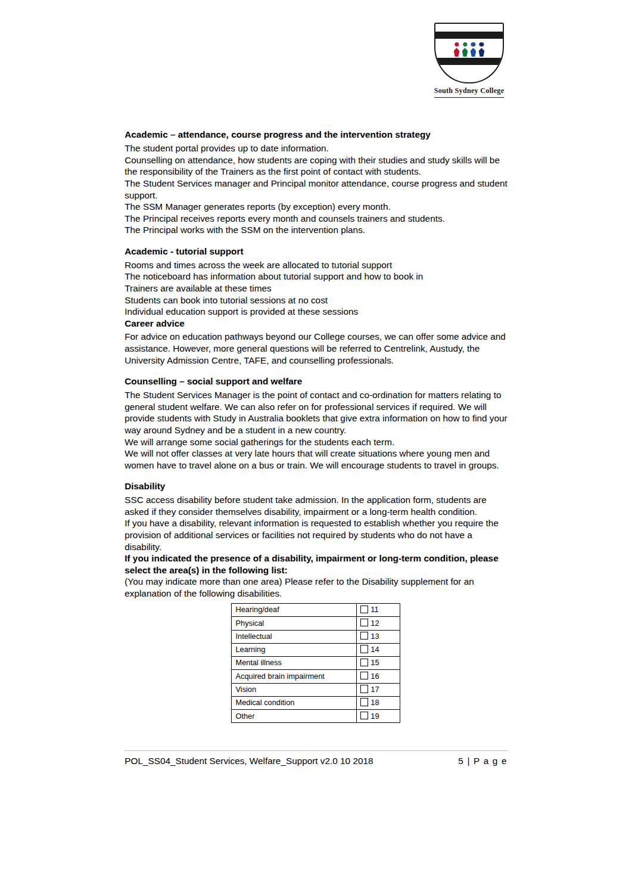South Sydney College
Academic – attendance, course progress and the intervention strategy
The student portal provides up to date information.
Counselling on attendance, how students are coping with their studies and study skills will be the responsibility of the Trainers as the first point of contact with students.
The Student Services manager and Principal monitor attendance, course progress and student support.
The SSM Manager generates reports (by exception) every month.
The Principal receives reports every month and counsels trainers and students.
The Principal works with the SSM on the intervention plans.
Academic - tutorial support
Rooms and times across the week are allocated to tutorial support
The noticeboard has information about tutorial support and how to book in
Trainers are available at these times
Students can book into tutorial sessions at no cost
Individual education support is provided at these sessions
Career advice
For advice on education pathways beyond our College courses, we can offer some advice and assistance. However, more general questions will be referred to Centrelink, Austudy, the University Admission Centre, TAFE, and counselling professionals.
Counselling – social support and welfare
The Student Services Manager is the point of contact and co-ordination for matters relating to general student welfare. We can also refer on for professional services if required. We will provide students with Study in Australia booklets that give extra information on how to find your way around Sydney and be a student in a new country.
We will arrange some social gatherings for the students each term.
We will not offer classes at very late hours that will create situations where young men and women have to travel alone on a bus or train. We will encourage students to travel in groups.
Disability
SSC access disability before student take admission. In the application form, students are asked if they consider themselves disability, impairment or a long-term health condition.
If you have a disability, relevant information is requested to establish whether you require the provision of additional services or facilities not required by students who do not have a disability.
If you indicated the presence of a disability, impairment or long-term condition, please select the area(s) in the following list:
(You may indicate more than one area) Please refer to the Disability supplement for an explanation of the following disabilities.
| Hearing/deaf | 11 |
| Physical | 12 |
| Intellectual | 13 |
| Learning | 14 |
| Mental illness | 15 |
| Acquired brain impairment | 16 |
| Vision | 17 |
| Medical condition | 18 |
| Other | 19 |
POL_SS04_Student Services, Welfare_Support v2.0 10 2018
5 | P a g e